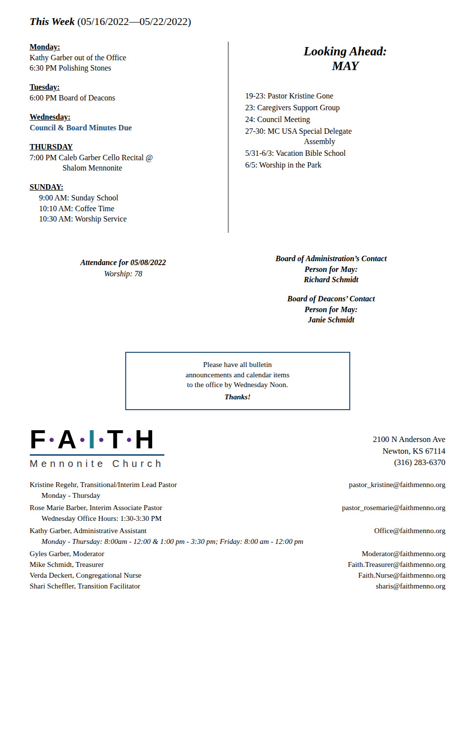This Week (05/16/2022—05/22/2022)
Monday:
Kathy Garber out of the Office
6:30 PM Polishing Stones
Tuesday:
6:00 PM Board of Deacons
Wednesday:
Council & Board Minutes Due
THURSDAY
7:00 PM Caleb Garber Cello Recital @
Shalom Mennonite
SUNDAY:
9:00 AM: Sunday School
10:10 AM: Coffee Time
10:30 AM: Worship Service
Looking Ahead:
MAY
19-23: Pastor Kristine Gone
23: Caregivers Support Group
24: Council Meeting
27-30: MC USA Special DelegateAssembly
5/31-6/3: Vacation Bible School
6/5: Worship in the Park
Attendance for 05/08/2022
Worship: 78
Board of Administration’s Contact
Person for May:
Richard Schmidt
Board of Deacons’ Contact
Person for May:
Janie Schmidt
Please have all bulletin
announcements and calendar items
to the office by Wednesday Noon.
Thanks!
F•A•I•T•H Mennonite Church
2100 N Anderson Ave
Newton, KS 67114
(316) 283-6370
| Kristine Regehr, Transitional/Interim Lead Pastor | pastor_kristine@faithmenno.org |
| Monday - Thursday |
| Rose Marie Barber, Interim Associate Pastor | pastor_rosemarie@faithmenno.org |
| Wednesday Office Hours: 1:30-3:30 PM |
| Kathy Garber, Administrative Assistant | Office@faithmenno.org |
| Monday - Thursday: 8:00am - 12:00 & 1:00 pm - 3:30 pm; Friday: 8:00 am - 12:00 pm |
| Gyles Garber, Moderator | Moderator@faithmenno.org |
| Mike Schmidt, Treasurer | Faith.Treasurer@faithmenno.org |
| Verda Deckert, Congregational Nurse | Faith.Nurse@faithmenno.org |
| Shari Scheffler, Transition Facilitator | sharis@faithmenno.org |